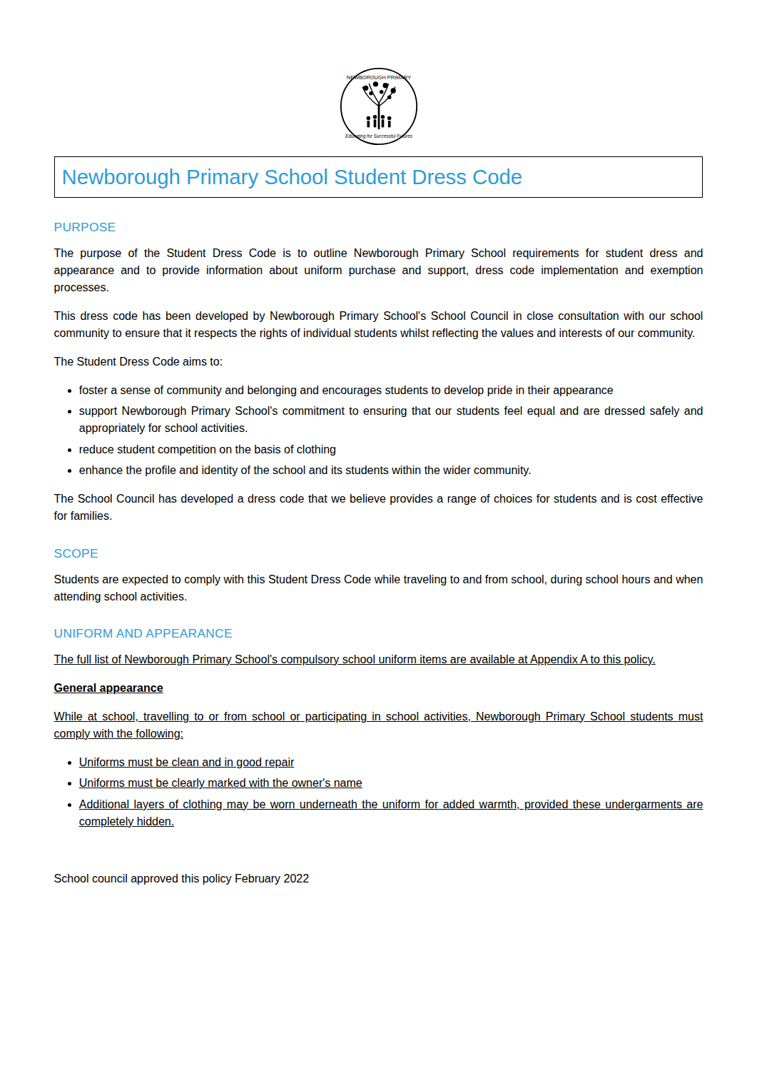Newborough Primary School Student Dress Code
PURPOSE
The purpose of the Student Dress Code is to outline Newborough Primary School requirements for student dress and appearance and to provide information about uniform purchase and support, dress code implementation and exemption processes.
This dress code has been developed by Newborough Primary School's School Council in close consultation with our school community to ensure that it respects the rights of individual students whilst reflecting the values and interests of our community.
The Student Dress Code aims to:
foster a sense of community and belonging and encourages students to develop pride in their appearance
support Newborough Primary School's commitment to ensuring that our students feel equal and are dressed safely and appropriately for school activities.
reduce student competition on the basis of clothing
enhance the profile and identity of the school and its students within the wider community.
The School Council has developed a dress code that we believe provides a range of choices for students and is cost effective for families.
SCOPE
Students are expected to comply with this Student Dress Code while traveling to and from school, during school hours and when attending school activities.
UNIFORM AND APPEARANCE
The full list of Newborough Primary School's compulsory school uniform items are available at Appendix A to this policy.
General appearance
While at school, travelling to or from school or participating in school activities, Newborough Primary School students must comply with the following:
Uniforms must be clean and in good repair
Uniforms must be clearly marked with the owner's name
Additional layers of clothing may be worn underneath the uniform for added warmth, provided these undergarments are completely hidden.
School council approved this policy February 2022